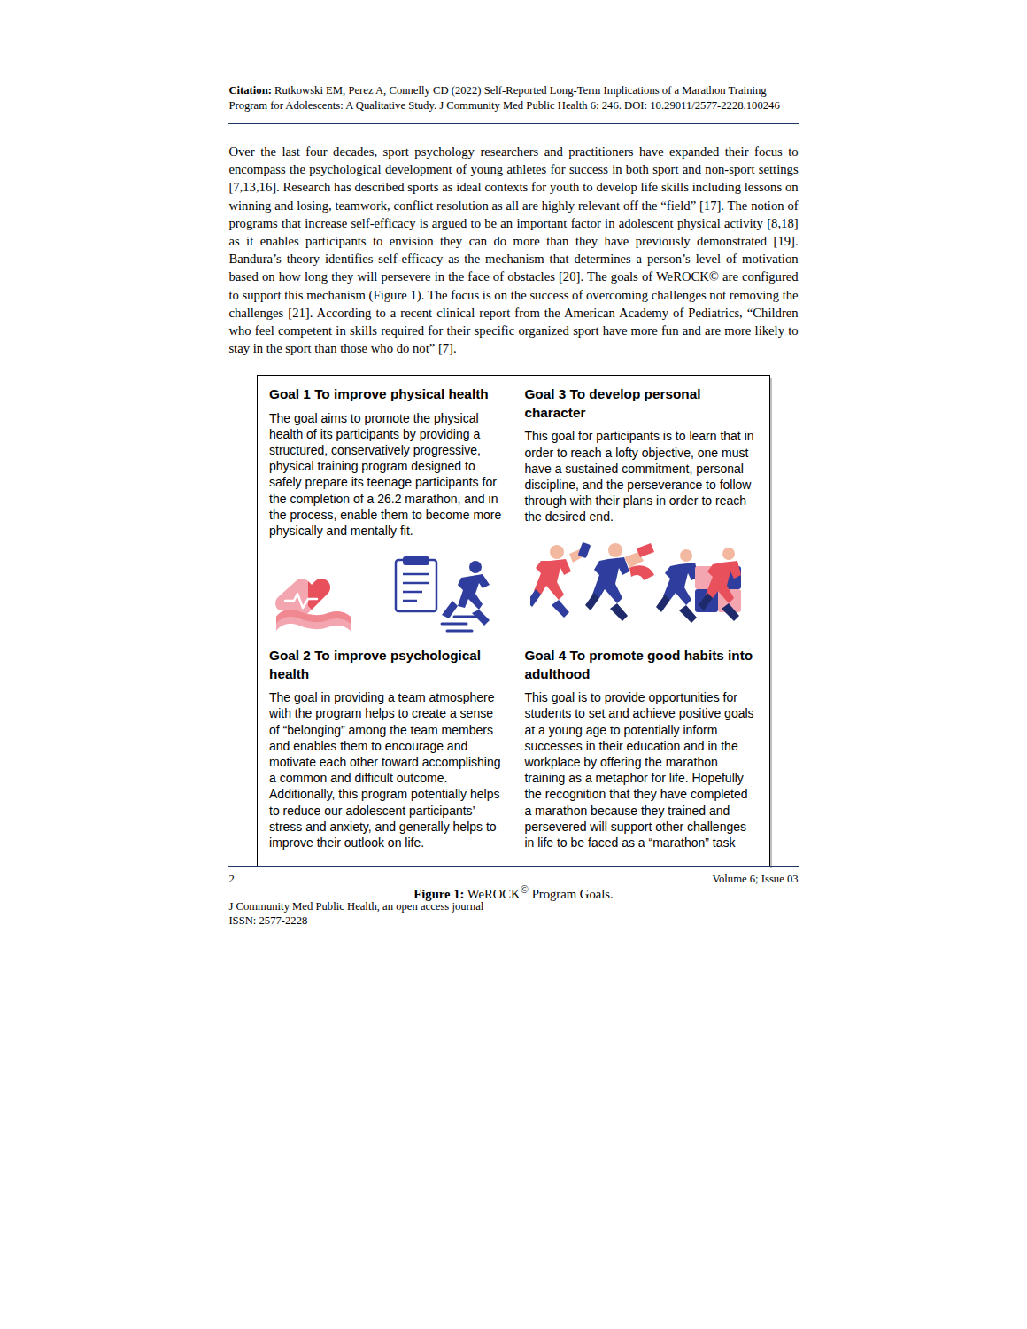Citation: Rutkowski EM, Perez A, Connelly CD (2022) Self-Reported Long-Term Implications of a Marathon Training Program for Adolescents: A Qualitative Study. J Community Med Public Health 6: 246. DOI: 10.29011/2577-2228.100246
Over the last four decades, sport psychology researchers and practitioners have expanded their focus to encompass the psychological development of young athletes for success in both sport and non-sport settings [7,13,16]. Research has described sports as ideal contexts for youth to develop life skills including lessons on winning and losing, teamwork, conflict resolution as all are highly relevant off the “field” [17]. The notion of programs that increase self-efficacy is argued to be an important factor in adolescent physical activity [8,18] as it enables participants to envision they can do more than they have previously demonstrated [19]. Bandura’s theory identifies self-efficacy as the mechanism that determines a person’s level of motivation based on how long they will persevere in the face of obstacles [20]. The goals of WeROCK© are configured to support this mechanism (Figure 1). The focus is on the success of overcoming challenges not removing the challenges [21]. According to a recent clinical report from the American Academy of Pediatrics, “Children who feel competent in skills required for their specific organized sport have more fun and are more likely to stay in the sport than those who do not” [7].
Goal 1 To improve physical health
The goal aims to promote the physical health of its participants by providing a structured, conservatively progressive, physical training program designed to safely prepare its teenage participants for the completion of a 26.2 marathon, and in the process, enable them to become more physically and mentally fit.
Goal 3 To develop personal character
This goal for participants is to learn that in order to reach a lofty objective, one must have a sustained commitment, personal discipline, and the perseverance to follow through with their plans in order to reach the desired end.
Goal 2 To improve psychological health
The goal in providing a team atmosphere with the program helps to create a sense of “belonging” among the team members and enables them to encourage and motivate each other toward accomplishing a common and difficult outcome. Additionally, this program potentially helps to reduce our adolescent participants’ stress and anxiety, and generally helps to improve their outlook on life.
Goal 4 To promote good habits into adulthood
This goal is to provide opportunities for students to set and achieve positive goals at a young age to potentially inform successes in their education and in the workplace by offering the marathon training as a metaphor for life. Hopefully the recognition that they have completed a marathon because they trained and persevered will support other challenges in life to be faced as a “marathon” task
Figure 1: WeROCK© Program Goals.
2
Volume 6; Issue 03
J Community Med Public Health, an open access journal
ISSN: 2577-2228